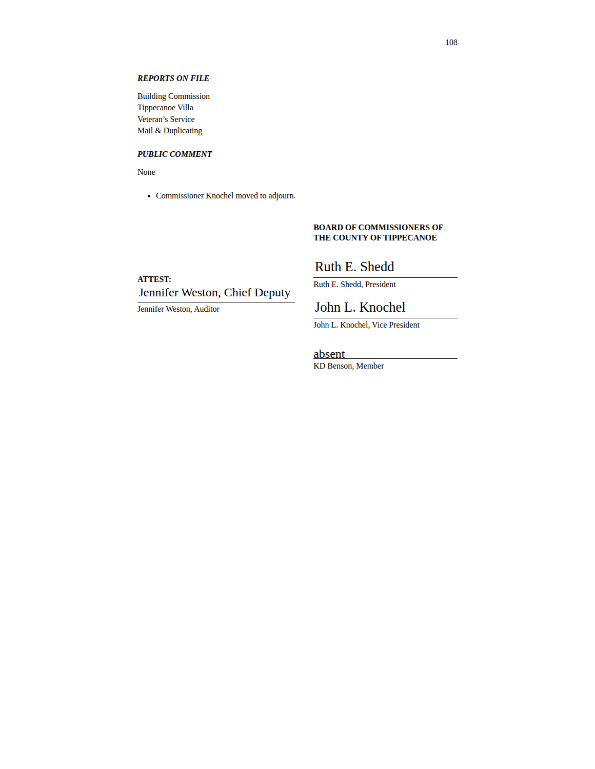108
REPORTS ON FILE
Building Commission
Tippecanoe Villa
Veteran’s Service
Mail & Duplicating
PUBLIC COMMENT
None
Commissioner Knochel moved to adjourn.
BOARD OF COMMISSIONERS OF
THE COUNTY OF TIPPECANOE
Ruth E. Shedd
Ruth E. Shedd, President
John L. Knochel
John L. Knochel, Vice President
absent
KD Benson, Member
ATTEST:
Jennifer Weston, Chief Deputy
Jennifer Weston, Auditor